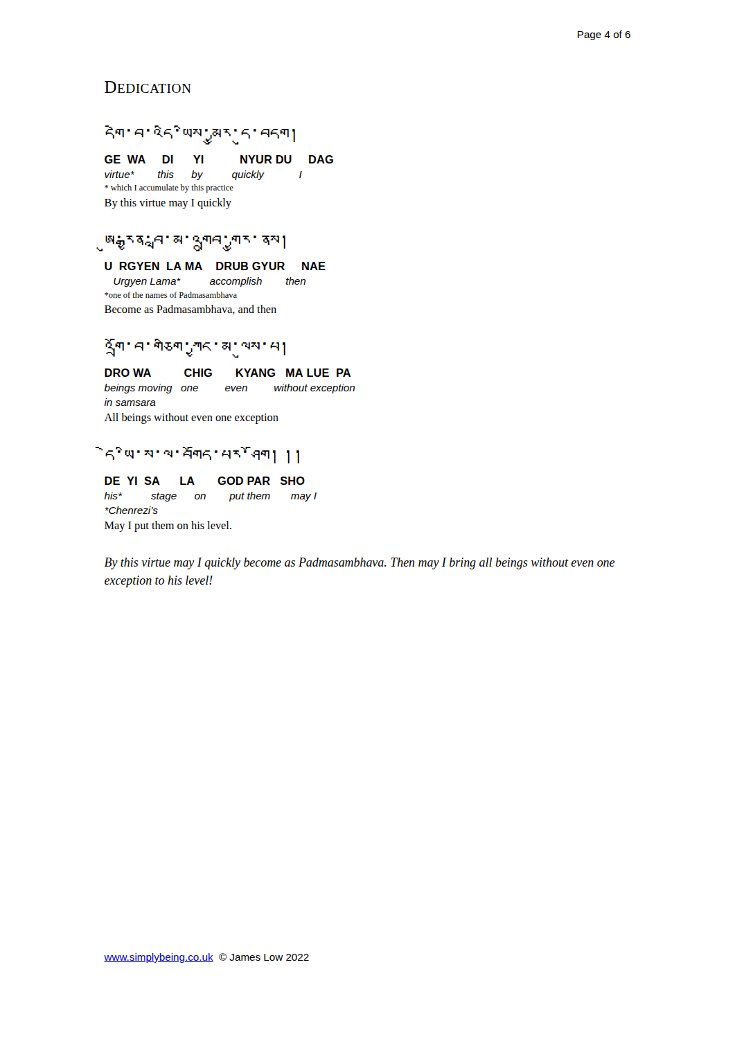Page 4 of 6
DEDICATION
དགེ་བ་འདི་ཡིས་མྱུར་དུ་བདག།
GE WA DI YI NYUR DU DAG
virtue* this by quickly I
* which I accumulate by this practice
By this virtue may I quickly
ཨུ་རྒྱན་བླ་མ་འགྲུབ་གྱུར་ནས།
U RGYEN LA MA DRUB GYUR NAE
Urgyen Lama* accomplish then
*one of the names of Padmasambhava
Become as Padmasambhava, and then
འགྲོ་བ་གཅིག་ཀྱང་མ་ལུས་པ།
DRO WA CHIG KYANG MA LUE PA
beings moving one even without exception
in samsara
All beings without even one exception
དེ་ཡི་ས་ལ་བགོད་པར་ཤོག། །།
DE YI SA LA GOD PAR SHO
his* stage on put them may I
*Chenrezi’s
May I put them on his level.
By this virtue may I quickly become as Padmasambhava. Then may I bring all beings without even one exception to his level!
www.simplybeing.co.uk © James Low 2022